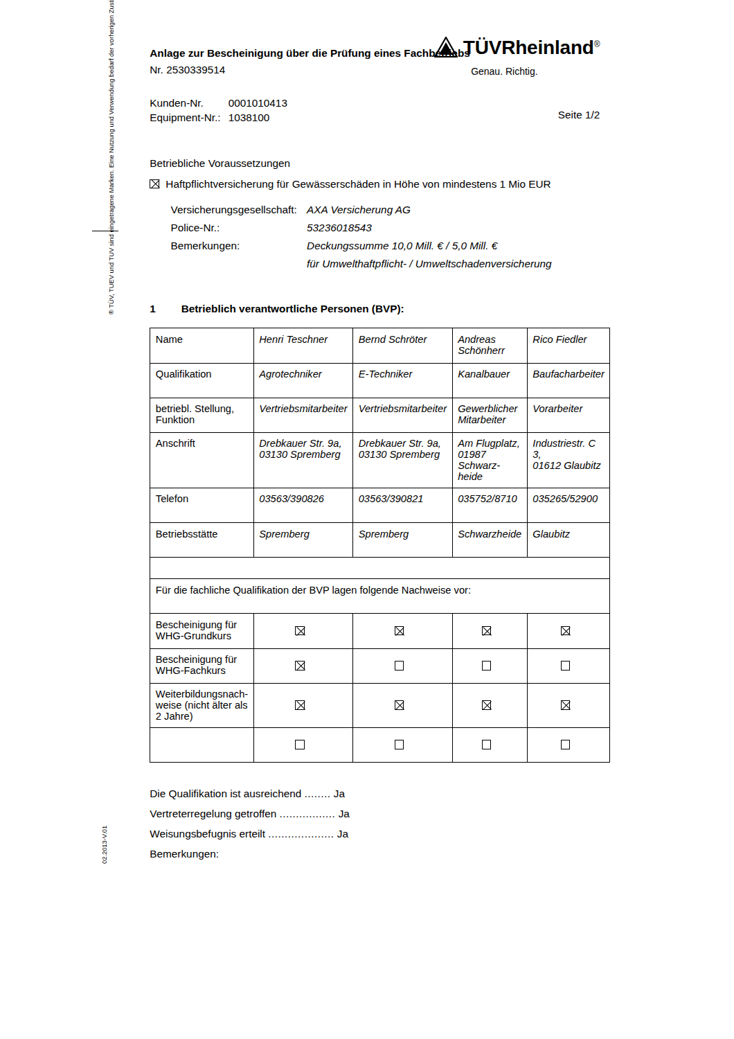TÜVRheinland®
Genau. Richtig.
Anlage zur Bescheinigung über die Prüfung eines Fachbetriebs
Nr. 2530339514
| Kunden-Nr. | 0001010413 |
| Equipment-Nr.: | 1038100 |
Seite 1/2
Betriebliche Voraussetzungen
Haftpflichtversicherung für Gewässerschäden in Höhe von mindestens 1 Mio EUR
| Versicherungsgesellschaft: | AXA Versicherung AG |
| Police-Nr.: | 53236018543 |
| Bemerkungen: | Deckungssumme 10,0 Mill. € / 5,0 Mill. € |
| | für Umwelthaftpflicht- / Umweltschadenversicherung |
1 Betrieblich verantwortliche Personen (BVP):
| Name | Henri Teschner | Bernd Schröter | Andreas Schönherr | Rico Fiedler |
| Qualifikation | Agrotechniker | E-Techniker | Kanalbauer | Baufacharbeiter |
| betriebl. Stellung, Funktion | Vertriebsmitarbeiter | Vertriebsmitarbeiter | Gewerblicher Mitarbeiter | Vorarbeiter |
| Anschrift | Drebkauer Str. 9a, 03130 Spremberg | Drebkauer Str. 9a, 03130 Spremberg | Am Flugplatz, 01987 Schwarz- heide | Industriestr. C 3, 01612 Glaubitz |
| Telefon | 03563/390826 | 03563/390821 | 035752/8710 | 035265/52900 |
| Betriebsstätte | Spremberg | Spremberg | Schwarzheide | Glaubitz |
| Für die fachliche Qualifikation der BVP lagen folgende Nachweise vor: |
| Bescheinigung für WHG-Grundkurs | | | | |
| Bescheinigung für WHG-Fachkurs | | | | |
| Weiterbildungsnach- weise (nicht älter als 2 Jahre) | | | | |
Die Qualifikation ist ausreichend ........ Ja
Vertreterregelung getroffen ................. Ja
Weisungsbefugnis erteilt .................... Ja
Bemerkungen:
® TÜV, TUEV und TUV sind eingetragene Marken. Eine Nutzung und Verwendung bedarf der vorherigen Zustimmung.
02.2013-V.01